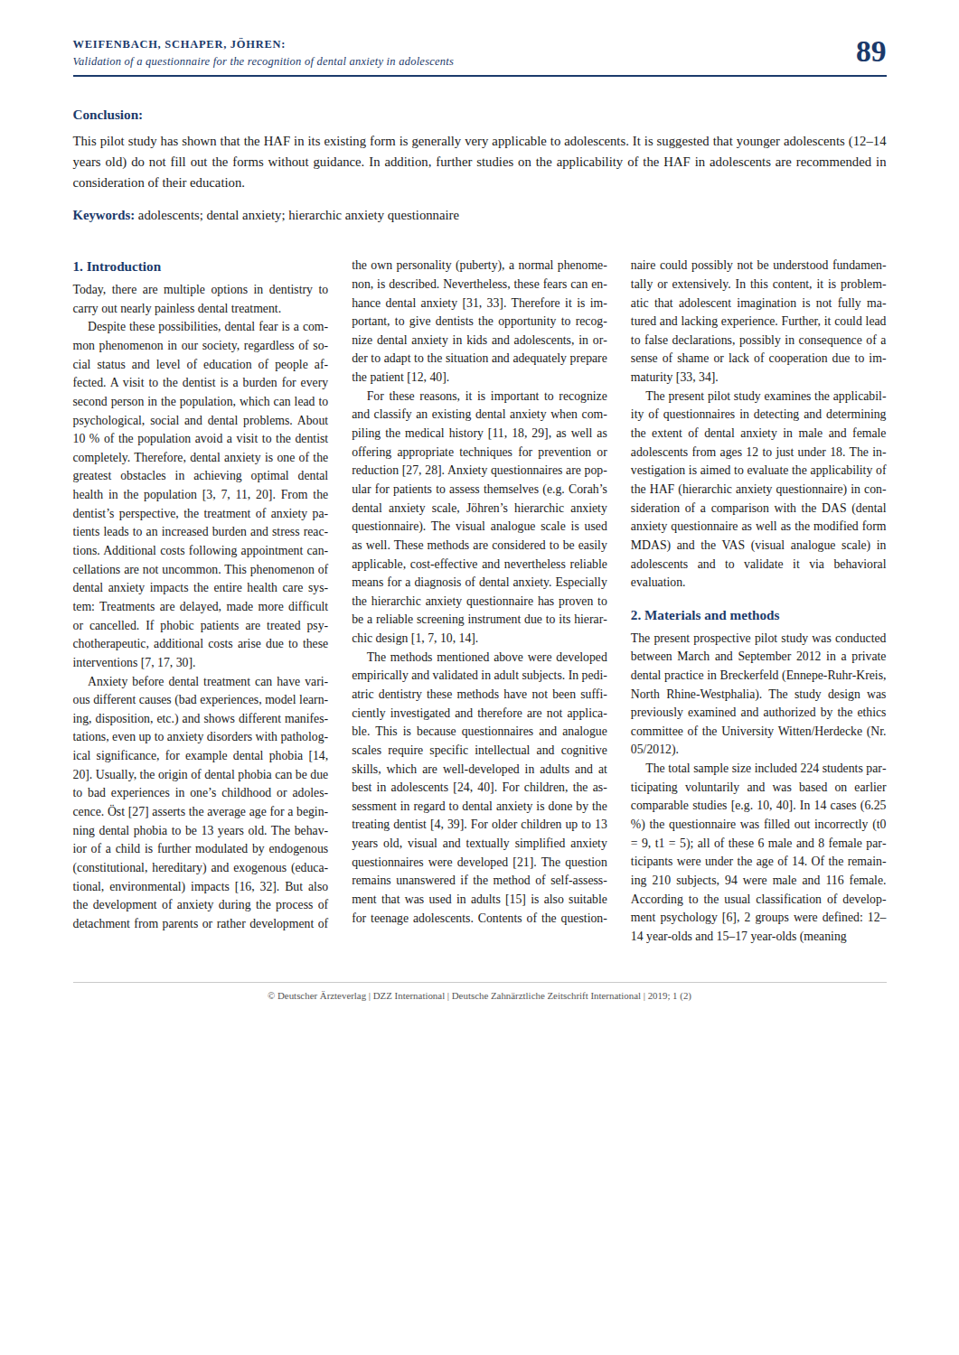Weifenbach, Schaper, Jöhren:
Validation of a questionnaire for the recognition of dental anxiety in adolescents
89
Conclusion:
This pilot study has shown that the HAF in its existing form is generally very applicable to adolescents. It is suggested that younger adolescents (12–14 years old) do not fill out the forms without guidance. In addition, further studies on the applicability of the HAF in adolescents are recommended in consideration of their education.
Keywords: adolescents; dental anxiety; hierarchic anxiety questionnaire
1. Introduction
Today, there are multiple options in dentistry to carry out nearly painless dental treatment.
Despite these possibilities, dental fear is a common phenomenon in our society, regardless of social status and level of education of people affected. A visit to the dentist is a burden for every second person in the population, which can lead to psychological, social and dental problems. About 10 % of the population avoid a visit to the dentist completely. Therefore, dental anxiety is one of the greatest obstacles in achieving optimal dental health in the population [3, 7, 11, 20]. From the dentist’s perspective, the treatment of anxiety patients leads to an increased burden and stress reactions. Additional costs following appointment cancellations are not uncommon. This phenomenon of dental anxiety impacts the entire health care system: Treatments are delayed, made more difficult or cancelled. If phobic patients are treated psychotherapeutic, additional costs arise due to these interventions [7, 17, 30].
Anxiety before dental treatment can have various different causes (bad experiences, model learning, disposition, etc.) and shows different manifestations, even up to anxiety disorders with pathological significance, for example dental phobia [14, 20]. Usually, the origin of dental phobia can be due to bad experiences in one’s childhood or adolescence. Öst [27] asserts the average age for a beginning dental phobia to be 13 years old. The behavior of a child is further modulated by endogenous (constitutional, hereditary) and exogenous (educational, environmental) impacts [16, 32]. But also the development of anxiety during the process of detachment from parents or rather development of the own personality (puberty), a normal phenomenon, is described. Nevertheless, these fears can enhance dental anxiety [31, 33]. Therefore it is important, to give dentists the opportunity to recognize dental anxiety in kids and adolescents, in order to adapt to the situation and adequately prepare the patient [12, 40].
For these reasons, it is important to recognize and classify an existing dental anxiety when compiling the medical history [11, 18, 29], as well as offering appropriate techniques for prevention or reduction [27, 28]. Anxiety questionnaires are popular for patients to assess themselves (e.g. Corah’s dental anxiety scale, Jöhren’s hierarchic anxiety questionnaire). The visual analogue scale is used as well. These methods are considered to be easily applicable, cost-effective and nevertheless reliable means for a diagnosis of dental anxiety. Especially the hierarchic anxiety questionnaire has proven to be a reliable screening instrument due to its hierarchic design [1, 7, 10, 14].
The methods mentioned above were developed empirically and validated in adult subjects. In pediatric dentistry these methods have not been sufficiently investigated and therefore are not applicable. This is because questionnaires and analogue scales require specific intellectual and cognitive skills, which are well-developed in adults and at best in adolescents [24, 40]. For children, the assessment in regard to dental anxiety is done by the treating dentist [4, 39]. For older children up to 13 years old, visual and textually simplified anxiety questionnaires were developed [21]. The question remains unanswered if the method of self-assessment that was used in adults [15] is also suitable for teenage adolescents. Contents of the questionnaire could possibly not be understood fundamentally or extensively. In this content, it is problematic that adolescent imagination is not fully matured and lacking experience. Further, it could lead to false declarations, possibly in consequence of a sense of shame or lack of cooperation due to immaturity [33, 34].
The present pilot study examines the applicability of questionnaires in detecting and determining the extent of dental anxiety in male and female adolescents from ages 12 to just under 18. The investigation is aimed to evaluate the applicability of the HAF (hierarchic anxiety questionnaire) in consideration of a comparison with the DAS (dental anxiety questionnaire as well as the modified form MDAS) and the VAS (visual analogue scale) in adolescents and to validate it via behavioral evaluation.
2. Materials and methods
The present prospective pilot study was conducted between March and September 2012 in a private dental practice in Breckerfeld (Ennepe-Ruhr-Kreis, North Rhine-Westphalia). The study design was previously examined and authorized by the ethics committee of the University Witten/Herdecke (Nr. 05/2012).
The total sample size included 224 students participating voluntarily and was based on earlier comparable studies [e.g. 10, 40]. In 14 cases (6.25 %) the questionnaire was filled out incorrectly (t0 = 9, t1 = 5); all of these 6 male and 8 female participants were under the age of 14. Of the remaining 210 subjects, 94 were male and 116 female. According to the usual classification of development psychology [6], 2 groups were defined: 12–14 year-olds and 15–17 year-olds (meaning
© Deutscher Ärzteverlag | DZZ International | Deutsche Zahnärztliche Zeitschrift International | 2019; 1 (2)